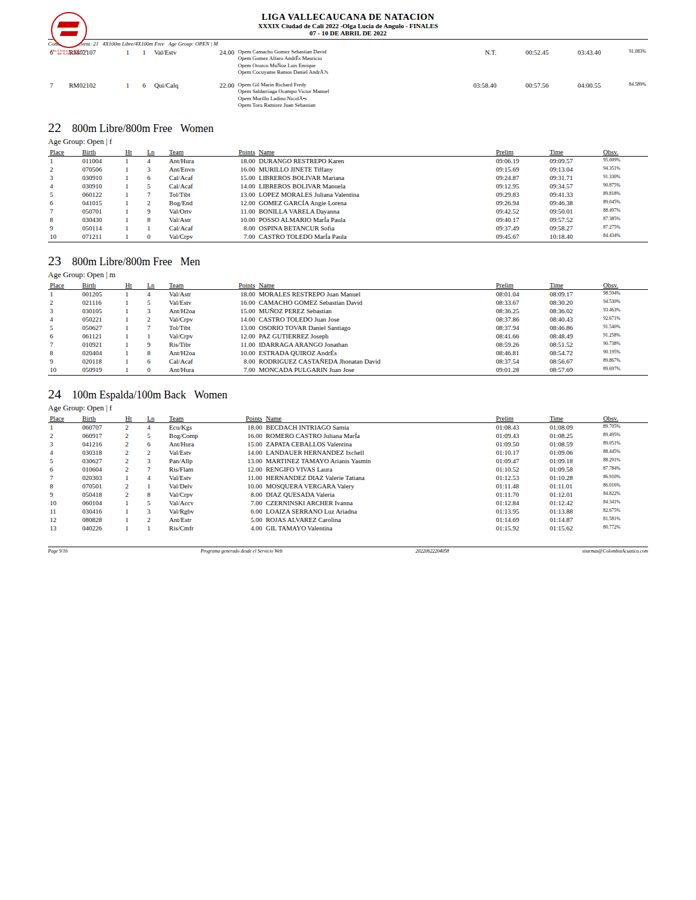LIGA VALLECAUCANA
DE NATACIÓN
LIGA VALLECAUCANA DE NATACION
XXXIX Ciudad de Cali 2022 -Olga Lucia de Angulo - FINALES
07 - 10 DE ABRIL DE 2022
Continuing... Event: 21 4X100m Libre/4X100m Free Age Group: OPEN | M
| 6 | RM02107 | 1 | 1 | Val/Estv | 24.00 | Opem Camacho Gomez Sebastian David Opem Gomez Alfaro AndrÉs Mauricio Opem Orozco MuÑoz Luis Enrique Opem Cocuyame Ramos Daniel AndrÃ?s | N.T. | 00:52.45 | 03:43.40 | 91.083% |
| 7 | RM02102 | 1 | 6 | Qui/Calq | 22.00 | Opem Gil Marin Richard Fredy Opem Saldarriaga Ocampo Victor Manuel Opem Murillo Ladino NicolÃ•s Opem Toro Ramirez Juan Sebastian | 03:58.40 | 00:57.56 | 04:00.55 | 84.589% |
22800m Libre/800m Free Women
Age Group: Open | f
| Place | Birth | Ht | Ln | Team | Points | Name | Prelim | Time | Obsv. |
| 1 | 011004 | 1 | 4 | Ant/Hura | 18.00 | DURANGO RESTREPO Karen | 09:06.19 | 09:09.57 | 95.009% |
| 2 | 070506 | 1 | 3 | Ant/Envn | 16.00 | MURILLO JINETE Tiffany | 09:15.69 | 09:13.04 | 94.351% |
| 3 | 030910 | 1 | 6 | Cal/Acaf | 15.00 | LIBREROS BOLIVAR Mariana | 09:24.87 | 09:31.71 | 91.330% |
| 4 | 030910 | 1 | 5 | Cal/Acaf | 14.00 | LIBREROS BOLIVAR Manuela | 09:12.95 | 09:34.57 | 90.875% |
| 5 | 060122 | 1 | 7 | Tol/Tibt | 13.00 | LOPEZ MORALES Juliana Valentina | 09:29.83 | 09:41.33 | 89.818% |
| 6 | 041015 | 1 | 2 | Bog/End | 12.00 | GOMEZ GARCÍA Angie Lorena | 09:26.94 | 09:46.38 | 89.045% |
| 7 | 050701 | 1 | 9 | Val/Ortv | 11.00 | BONILLA VARELA Dayanna | 09:42.52 | 09:50.01 | 88.497% |
| 8 | 030430 | 1 | 8 | Val/Astr | 10.00 | POSSO ALMARIO MarÍa Paula | 09:40.17 | 09:57.52 | 87.385% |
| 9 | 050114 | 1 | 1 | Cal/Acaf | 8.00 | OSPINA BETANCUR Sofia | 09:37.49 | 09:58.27 | 87.275% |
| 10 | 071211 | 1 | 0 | Val/Crpv | 7.00 | CASTRO TOLEDO MarÍa Paula | 09:45.67 | 10:18.40 | 84.434% |
23800m Libre/800m Free Men
Age Group: Open | m
| Place | Birth | Ht | Ln | Team | Points | Name | Prelim | Time | Obsv. |
| 1 | 001205 | 1 | 4 | Val/Astr | 18.00 | MORALES RESTREPO Juan Manuel | 08:01.04 | 08:09.17 | 98.594% |
| 2 | 021116 | 1 | 5 | Val/Estv | 16.00 | CAMACHO GOMEZ Sebastian David | 08:33.67 | 08:30.20 | 94.530% |
| 3 | 030105 | 1 | 3 | Ant/H2oa | 15.00 | MUÑOZ PEREZ Sebastian | 08:36.25 | 08:36.02 | 93.463% |
| 4 | 050221 | 1 | 2 | Val/Crpv | 14.00 | CASTRO TOLEDO Juan Jose | 08:37.86 | 08:40.43 | 92.671% |
| 5 | 050627 | 1 | 7 | Tol/Tibt | 13.00 | OSORIO TOVAR Daniel Santiago | 08:37.94 | 08:46.86 | 91.540% |
| 6 | 061121 | 1 | 1 | Val/Crpv | 12.00 | PAZ GUTIERREZ Joseph | 08:41.66 | 08:48.49 | 91.258% |
| 7 | 010921 | 1 | 9 | Ris/Tibr | 11.00 | IDARRAGA ARANGO Jonathan | 08:59.26 | 08:51.52 | 90.738% |
| 8 | 020404 | 1 | 8 | Ant/H2oa | 10.00 | ESTRADA QUIROZ AndrÉs | 08:46.81 | 08:54.72 | 90.195% |
| 9 | 020118 | 1 | 6 | Cal/Acaf | 8.00 | RODRIGUEZ CASTAÑEDA Jhonatan David | 08:37.54 | 08:56.67 | 89.867% |
| 10 | 050919 | 1 | 0 | Ant/Hura | 7.00 | MONCADA PULGARIN Juan Jose | 09:01.28 | 08:57.69 | 89.697% |
24100m Espalda/100m Back Women
Age Group: Open | f
| Place | Birth | Ht | Ln | Team | Points | Name | Prelim | Time | Obsv. |
| 1 | 060707 | 2 | 4 | Ecu/Kgs | 18.00 | BECDACH INTRIAGO Samia | 01:08.43 | 01:08.09 | 89.705% |
| 2 | 060917 | 2 | 5 | Bog/Comp | 16.00 | ROMERO CASTRO Juliana MarÍa | 01:09.43 | 01:08.25 | 89.495% |
| 3 | 041216 | 2 | 6 | Ant/Hura | 15.00 | ZAPATA CEBALLOS Valentina | 01:09.50 | 01:08.59 | 89.051% |
| 4 | 030318 | 2 | 2 | Val/Estv | 14.00 | LANDAUER HERNANDEZ Ixchell | 01:10.17 | 01:09.06 | 88.445% |
| 5 | 030627 | 2 | 3 | Pan/Allp | 13.00 | MARTINEZ TAMAYO Arianis Yasmin | 01:09.47 | 01:09.18 | 88.291% |
| 6 | 010604 | 2 | 7 | Ris/Flam | 12.00 | RENGIFO VIVAS Laura | 01:10.52 | 01:09.58 | 87.784% |
| 7 | 020303 | 1 | 4 | Val/Estv | 11.00 | HERNANDEZ DIAZ Valerie Tatiana | 01:12.53 | 01:10.28 | 86.910% |
| 8 | 070501 | 2 | 1 | Val/Delv | 10.00 | MOSQUERA VERGARA Valery | 01:11.48 | 01:11.01 | 86.016% |
| 9 | 050418 | 2 | 8 | Val/Crpv | 8.00 | DIAZ QUESADA Valeria | 01:11.70 | 01:12.01 | 84.822% |
| 10 | 060104 | 1 | 5 | Val/Accv | 7.00 | CZERNINSKI ARCHER Ivanna | 01:12.84 | 01:12.42 | 84.341% |
| 11 | 030416 | 1 | 3 | Val/Rgbv | 6.00 | LOAIZA SERRANO Luz Ariadna | 01:13.95 | 01:13.88 | 82.675% |
| 12 | 080828 | 1 | 2 | Ant/Estr | 5.00 | ROJAS ALVAREZ Carolina | 01:14.69 | 01:14.87 | 81.581% |
| 13 | 040226 | 1 | 1 | Ris/Cmfr | 4.00 | GIL TAMAYO Valentina | 01:15.92 | 01:15.62 | 80.772% |
Page 9/16 Programa generado desde el Servicio Web 20220622204058 sistemas@ColombiaAcuatica.com